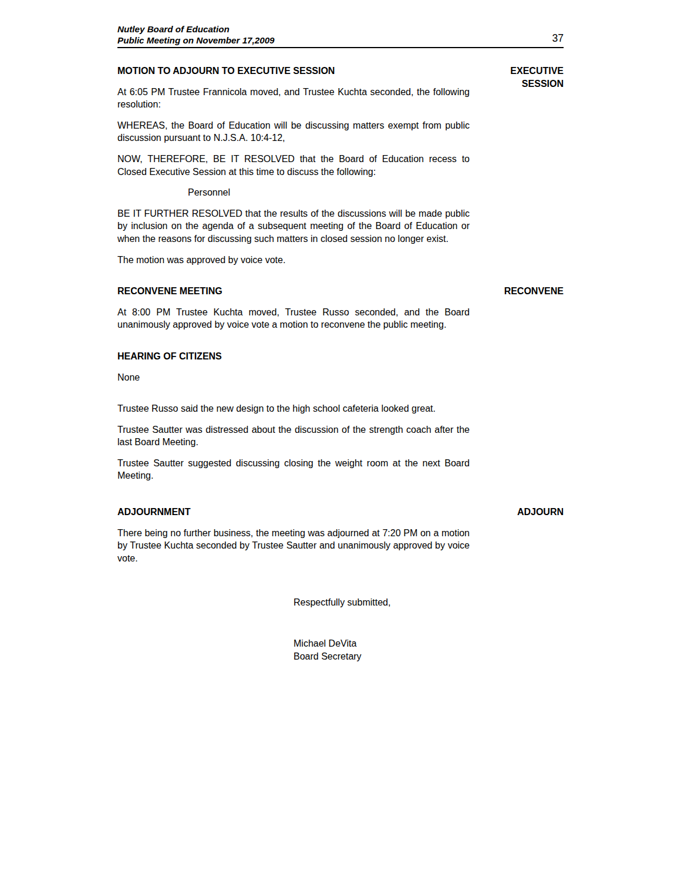Nutley Board of Education
Public Meeting on November 17,2009
37
Motion to Adjourn to Executive Session
At 6:05 PM Trustee Frannicola moved, and Trustee Kuchta seconded, the following resolution:
WHEREAS, the Board of Education will be discussing matters exempt from public discussion pursuant to N.J.S.A. 10:4-12,
NOW, THEREFORE, BE IT RESOLVED that the Board of Education recess to Closed Executive Session at this time to discuss the following:
Personnel
BE IT FURTHER RESOLVED that the results of the discussions will be made public by inclusion on the agenda of a subsequent meeting of the Board of Education or when the reasons for discussing such matters in closed session no longer exist.
The motion was approved by voice vote.
EXECUTIVE SESSION
Reconvene Meeting
At 8:00 PM Trustee Kuchta moved, Trustee Russo seconded, and the Board unanimously approved by voice vote a motion to reconvene the public meeting.
RECONVENE
Hearing of Citizens
None
Trustee Russo said the new design to the high school cafeteria looked great.
Trustee Sautter was distressed about the discussion of the strength coach after the last Board Meeting.
Trustee Sautter suggested discussing closing the weight room at the next Board Meeting.
Adjournment
There being no further business, the meeting was adjourned at 7:20 PM on a motion by Trustee Kuchta seconded by Trustee Sautter and unanimously approved by voice vote.
ADJOURN
Respectfully submitted,
Michael DeVita
Board Secretary